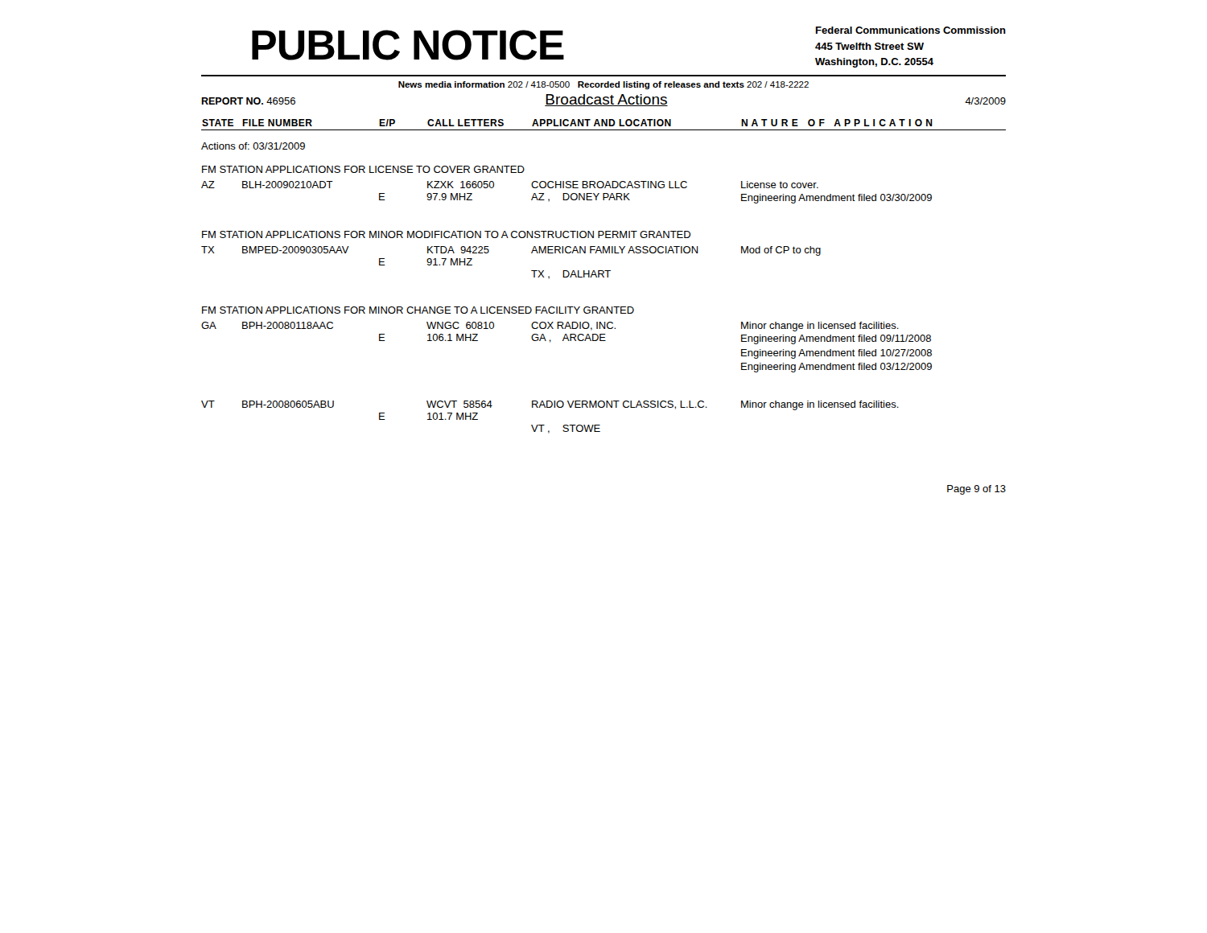PUBLIC NOTICE
Federal Communications Commission
445 Twelfth Street SW
Washington, D.C. 20554
News media information 202 / 418-0500 Recorded listing of releases and texts 202 / 418-2222
REPORT NO. 46956
Broadcast Actions
4/3/2009
| STATE | FILE NUMBER | E/P | CALL LETTERS | APPLICANT AND LOCATION | N A T U R E O F A P P L I C A T I O N |
| --- | --- | --- | --- | --- | --- |
Actions of: 03/31/2009
FM STATION APPLICATIONS FOR LICENSE TO COVER GRANTED
| AZ | BLH-20090210ADT | | KZXK 166050 | COCHISE BROADCASTING LLC | License to cover. |
| | | E | 97.9 MHZ | AZ , DONEY PARK | Engineering Amendment filed 03/30/2009 |
FM STATION APPLICATIONS FOR MINOR MODIFICATION TO A CONSTRUCTION PERMIT GRANTED
| TX | BMPED-20090305AAV | | KTDA 94225 | AMERICAN FAMILY ASSOCIATION | Mod of CP to chg |
| | | E | 91.7 MHZ | | |
| | | | | TX , DALHART | |
FM STATION APPLICATIONS FOR MINOR CHANGE TO A LICENSED FACILITY GRANTED
| GA | BPH-20080118AAC | | WNGC 60810 | COX RADIO, INC. | Minor change in licensed facilities. |
| | | E | 106.1 MHZ | GA , ARCADE | Engineering Amendment filed 09/11/2008 Engineering Amendment filed 10/27/2008 Engineering Amendment filed 03/12/2009 |
| VT | BPH-20080605ABU | | WCVT 58564 | RADIO VERMONT CLASSICS, L.L.C. | Minor change in licensed facilities. |
| | | E | 101.7 MHZ | | |
| | | | | VT , STOWE | |
Page 9 of 13